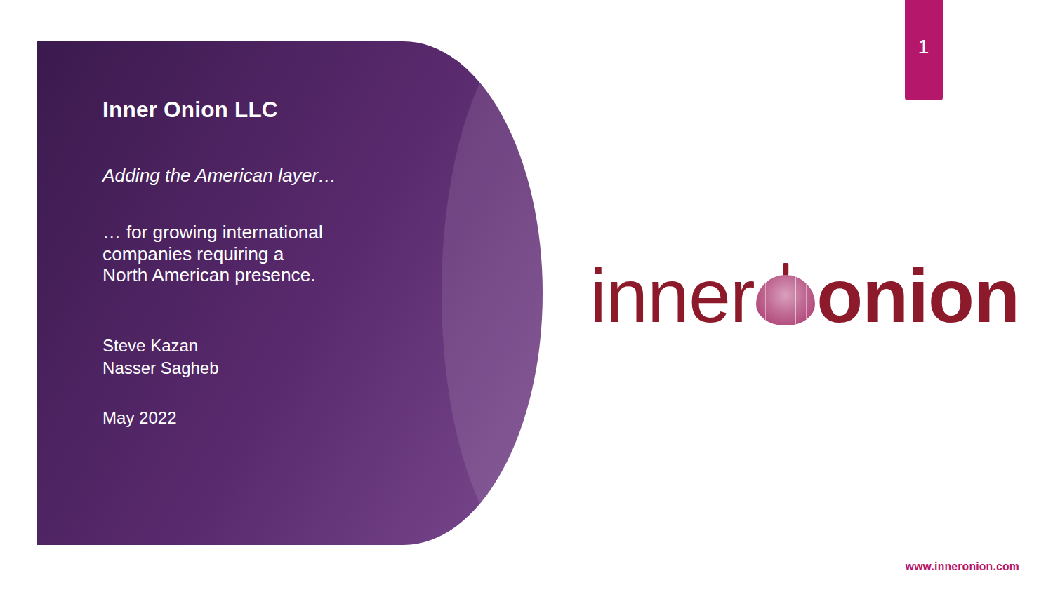1
Inner Onion LLC
Adding the American layer…
… for growing international companies requiring a North American presence.
Steve Kazan
Nasser Sagheb
May 2022
inner onion
www.inneronion.com